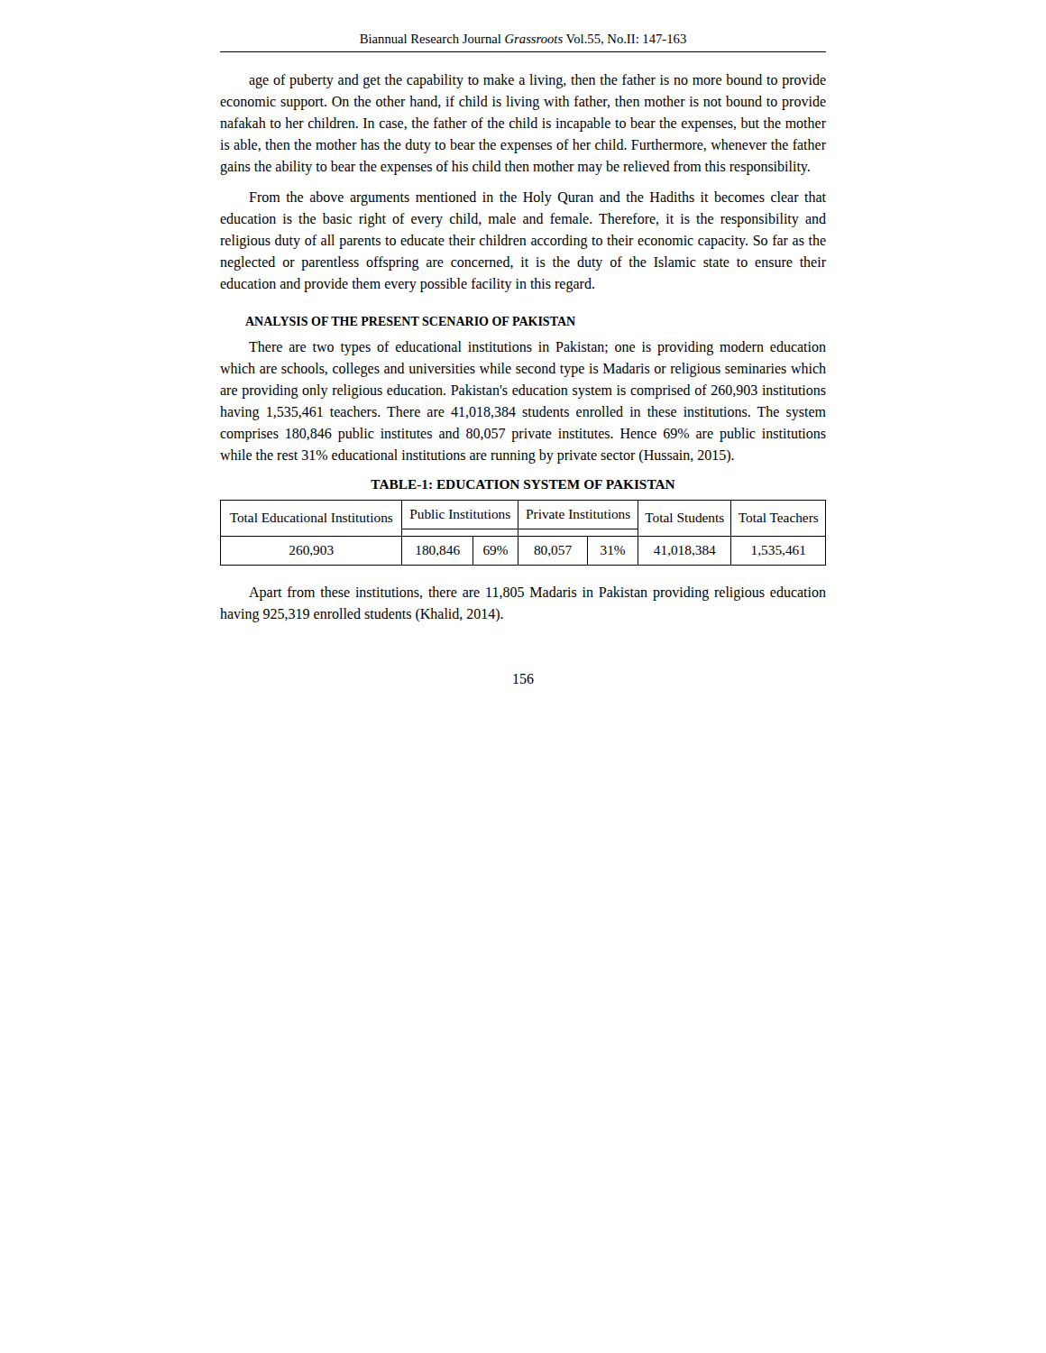Biannual Research Journal Grassroots Vol.55, No.II: 147-163
age of puberty and get the capability to make a living, then the father is no more bound to provide economic support. On the other hand, if child is living with father, then mother is not bound to provide nafakah to her children. In case, the father of the child is incapable to bear the expenses, but the mother is able, then the mother has the duty to bear the expenses of her child. Furthermore, whenever the father gains the ability to bear the expenses of his child then mother may be relieved from this responsibility.
From the above arguments mentioned in the Holy Quran and the Hadiths it becomes clear that education is the basic right of every child, male and female. Therefore, it is the responsibility and religious duty of all parents to educate their children according to their economic capacity. So far as the neglected or parentless offspring are concerned, it is the duty of the Islamic state to ensure their education and provide them every possible facility in this regard.
Analysis of the Present Scenario of Pakistan
There are two types of educational institutions in Pakistan; one is providing modern education which are schools, colleges and universities while second type is Madaris or religious seminaries which are providing only religious education. Pakistan's education system is comprised of 260,903 institutions having 1,535,461 teachers. There are 41,018,384 students enrolled in these institutions. The system comprises 180,846 public institutes and 80,057 private institutes. Hence 69% are public institutions while the rest 31% educational institutions are running by private sector (Hussain, 2015).
Table-1: Education System of Pakistan
| Total Educational Institutions | Public Institutions | Private Institutions | Total Students | Total Teachers |
| --- | --- | --- | --- | --- |
| 260,903 | 180,846 | 69% | 80,057 | 31% | 41,018,384 | 1,535,461 |
Apart from these institutions, there are 11,805 Madaris in Pakistan providing religious education having 925,319 enrolled students (Khalid, 2014).
156